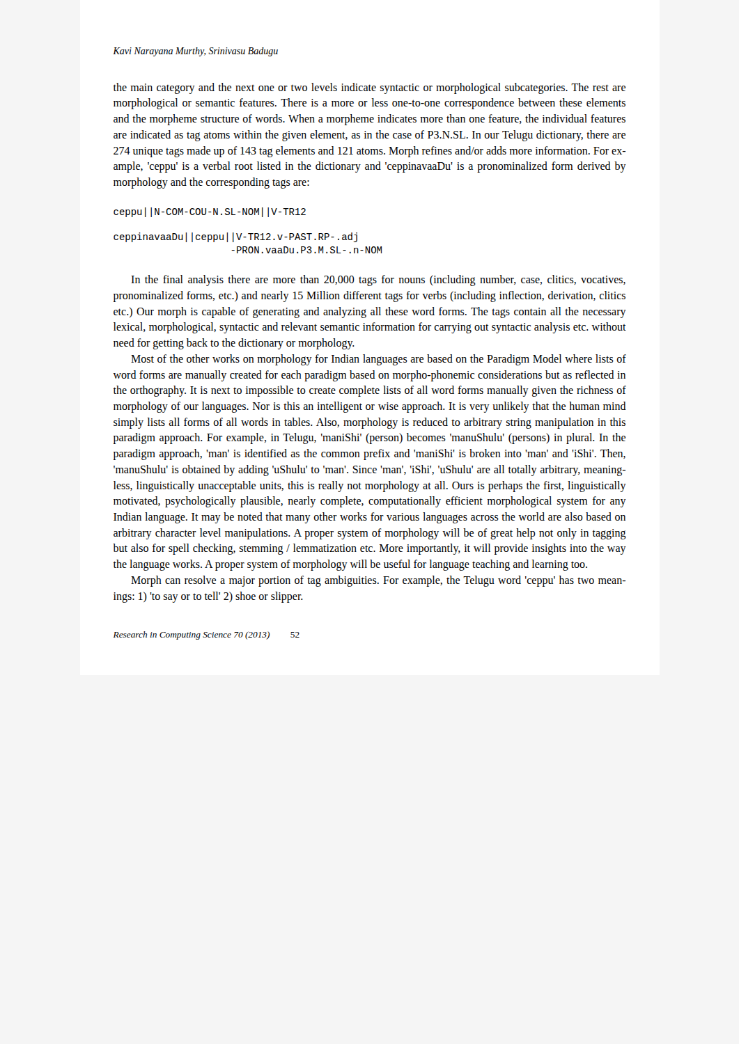Kavi Narayana Murthy, Srinivasu Badugu
the main category and the next one or two levels indicate syntactic or morphological subcategories. The rest are morphological or semantic features. There is a more or less one-to-one correspondence between these elements and the morpheme structure of words. When a morpheme indicates more than one feature, the individual features are indicated as tag atoms within the given element, as in the case of P3.N.SL. In our Telugu dictionary, there are 274 unique tags made up of 143 tag elements and 121 atoms. Morph refines and/or adds more information. For example, 'ceppu' is a verbal root listed in the dictionary and 'ceppinavaaDu' is a pronominalized form derived by morphology and the corresponding tags are:
ceppu||N-COM-COU-N.SL-NOM||V-TR12

ceppinavaaDu||ceppu||V-TR12.v-PAST.RP-.adj
                    -PRON.vaaDu.P3.M.SL-.n-NOM
In the final analysis there are more than 20,000 tags for nouns (including number, case, clitics, vocatives, pronominalized forms, etc.) and nearly 15 Million different tags for verbs (including inflection, derivation, clitics etc.) Our morph is capable of generating and analyzing all these word forms. The tags contain all the necessary lexical, morphological, syntactic and relevant semantic information for carrying out syntactic analysis etc. without need for getting back to the dictionary or morphology.
Most of the other works on morphology for Indian languages are based on the Paradigm Model where lists of word forms are manually created for each paradigm based on morpho-phonemic considerations but as reflected in the orthography. It is next to impossible to create complete lists of all word forms manually given the richness of morphology of our languages. Nor is this an intelligent or wise approach. It is very unlikely that the human mind simply lists all forms of all words in tables. Also, morphology is reduced to arbitrary string manipulation in this paradigm approach. For example, in Telugu, 'maniShi' (person) becomes 'manuShulu' (persons) in plural. In the paradigm approach, 'man' is identified as the common prefix and 'maniShi' is broken into 'man' and 'iShi'. Then, 'manuShulu' is obtained by adding 'uShulu' to 'man'. Since 'man', 'iShi', 'uShulu' are all totally arbitrary, meaningless, linguistically unacceptable units, this is really not morphology at all. Ours is perhaps the first, linguistically motivated, psychologically plausible, nearly complete, computationally efficient morphological system for any Indian language. It may be noted that many other works for various languages across the world are also based on arbitrary character level manipulations. A proper system of morphology will be of great help not only in tagging but also for spell checking, stemming / lemmatization etc. More importantly, it will provide insights into the way the language works. A proper system of morphology will be useful for language teaching and learning too.
Morph can resolve a major portion of tag ambiguities. For example, the Telugu word 'ceppu' has two meanings: 1) 'to say or to tell' 2) shoe or slipper.
Research in Computing Science 70 (2013) 52